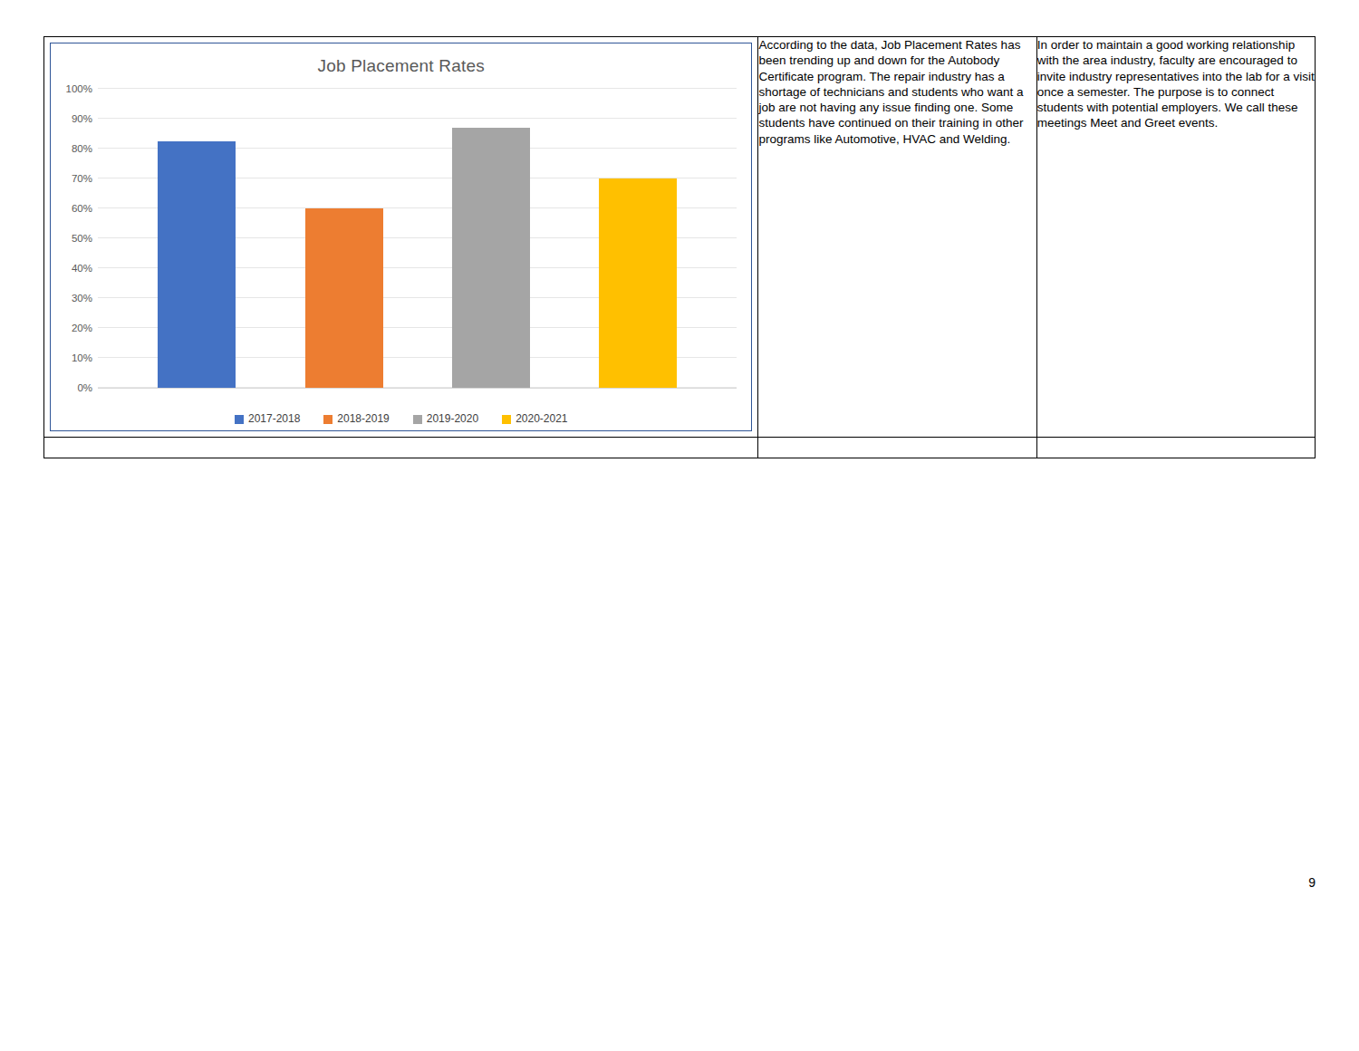| Job Placement Rates 100% 90% 80% 70% 60% 50% 40% 30% 20% 10% 0% 2017-2018 2018-2019 2019-2020 2020-2021 | According to the data, Job Placement Rates has been trending up and down for the Autobody Certificate program. The repair industry has a shortage of technicians and students who want a job are not having any issue finding one. Some students have continued on their training in other programs like Automotive, HVAC and Welding. | In order to maintain a good working relationship with the area industry, faculty are encouraged to invite industry representatives into the lab for a visit once a semester. The purpose is to connect students with potential employers. We call these meetings Meet and Greet events. |
9